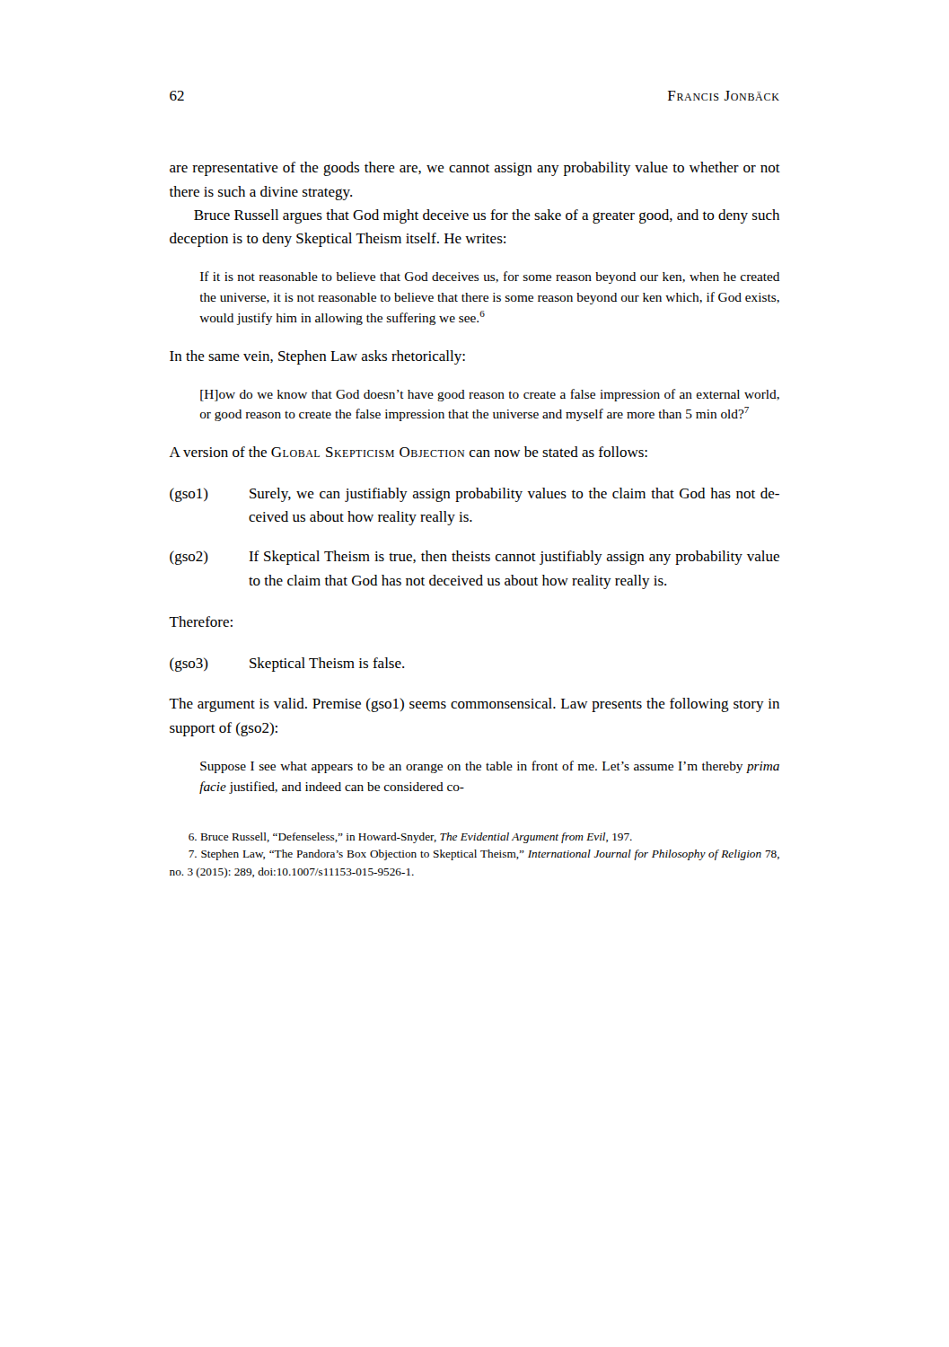62 Francis Jonbäck
are representative of the goods there are, we cannot assign any probability value to whether or not there is such a divine strategy.
Bruce Russell argues that God might deceive us for the sake of a greater good, and to deny such deception is to deny Skeptical Theism itself. He writes:
If it is not reasonable to believe that God deceives us, for some reason beyond our ken, when he created the universe, it is not reasonable to believe that there is some reason beyond our ken which, if God exists, would justify him in allowing the suffering we see.6
In the same vein, Stephen Law asks rhetorically:
[H]ow do we know that God doesn’t have good reason to create a false impression of an external world, or good reason to create the false impression that the universe and myself are more than 5 min old?7
A version of the Global Skepticism Objection can now be stated as follows:
(gso1) Surely, we can justifiably assign probability values to the claim that God has not deceived us about how reality really is.
(gso2) If Skeptical Theism is true, then theists cannot justifiably assign any probability value to the claim that God has not deceived us about how reality really is.
Therefore:
(gso3) Skeptical Theism is false.
The argument is valid. Premise (gso1) seems commonsensical. Law presents the following story in support of (gso2):
Suppose I see what appears to be an orange on the table in front of me. Let’s assume I’m thereby prima facie justified, and indeed can be considered co-
6. Bruce Russell, “Defenseless,” in Howard-Snyder, The Evidential Argument from Evil, 197.
7. Stephen Law, “The Pandora’s Box Objection to Skeptical Theism,” International Journal for Philosophy of Religion 78, no. 3 (2015): 289, doi:10.1007/s11153-015-9526-1.